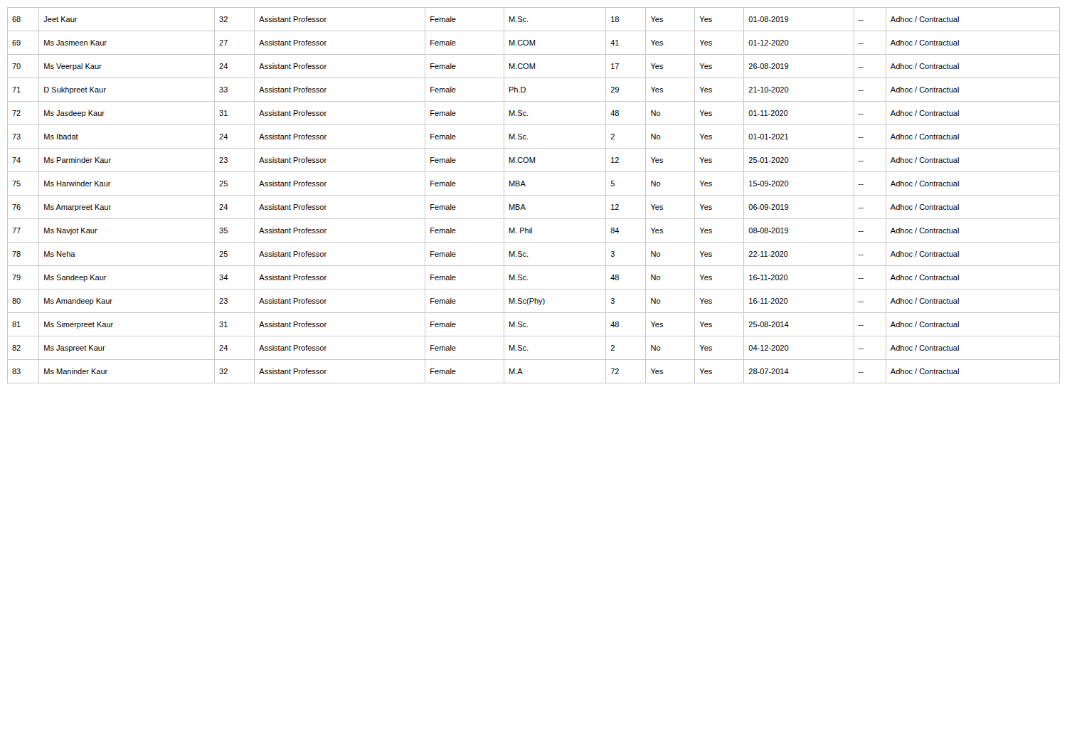| 68 | Jeet Kaur | 32 | Assistant Professor | Female | M.Sc. | 18 | Yes | Yes | 01-08-2019 | -- | Adhoc / Contractual |
| 69 | Ms Jasmeen Kaur | 27 | Assistant Professor | Female | M.COM | 41 | Yes | Yes | 01-12-2020 | -- | Adhoc / Contractual |
| 70 | Ms Veerpal Kaur | 24 | Assistant Professor | Female | M.COM | 17 | Yes | Yes | 26-08-2019 | -- | Adhoc / Contractual |
| 71 | D Sukhpreet Kaur | 33 | Assistant Professor | Female | Ph.D | 29 | Yes | Yes | 21-10-2020 | -- | Adhoc / Contractual |
| 72 | Ms Jasdeep Kaur | 31 | Assistant Professor | Female | M.Sc. | 48 | No | Yes | 01-11-2020 | -- | Adhoc / Contractual |
| 73 | Ms Ibadat | 24 | Assistant Professor | Female | M.Sc. | 2 | No | Yes | 01-01-2021 | -- | Adhoc / Contractual |
| 74 | Ms Parminder Kaur | 23 | Assistant Professor | Female | M.COM | 12 | Yes | Yes | 25-01-2020 | -- | Adhoc / Contractual |
| 75 | Ms Harwinder Kaur | 25 | Assistant Professor | Female | MBA | 5 | No | Yes | 15-09-2020 | -- | Adhoc / Contractual |
| 76 | Ms Amarpreet Kaur | 24 | Assistant Professor | Female | MBA | 12 | Yes | Yes | 06-09-2019 | -- | Adhoc / Contractual |
| 77 | Ms Navjot Kaur | 35 | Assistant Professor | Female | M. Phil | 84 | Yes | Yes | 08-08-2019 | -- | Adhoc / Contractual |
| 78 | Ms Neha | 25 | Assistant Professor | Female | M.Sc. | 3 | No | Yes | 22-11-2020 | -- | Adhoc / Contractual |
| 79 | Ms Sandeep Kaur | 34 | Assistant Professor | Female | M.Sc. | 48 | No | Yes | 16-11-2020 | -- | Adhoc / Contractual |
| 80 | Ms Amandeep Kaur | 23 | Assistant Professor | Female | M.Sc(Phy) | 3 | No | Yes | 16-11-2020 | -- | Adhoc / Contractual |
| 81 | Ms Simerpreet Kaur | 31 | Assistant Professor | Female | M.Sc. | 48 | Yes | Yes | 25-08-2014 | -- | Adhoc / Contractual |
| 82 | Ms Jaspreet Kaur | 24 | Assistant Professor | Female | M.Sc. | 2 | No | Yes | 04-12-2020 | -- | Adhoc / Contractual |
| 83 | Ms Maninder Kaur | 32 | Assistant Professor | Female | M.A | 72 | Yes | Yes | 28-07-2014 | -- | Adhoc / Contractual |